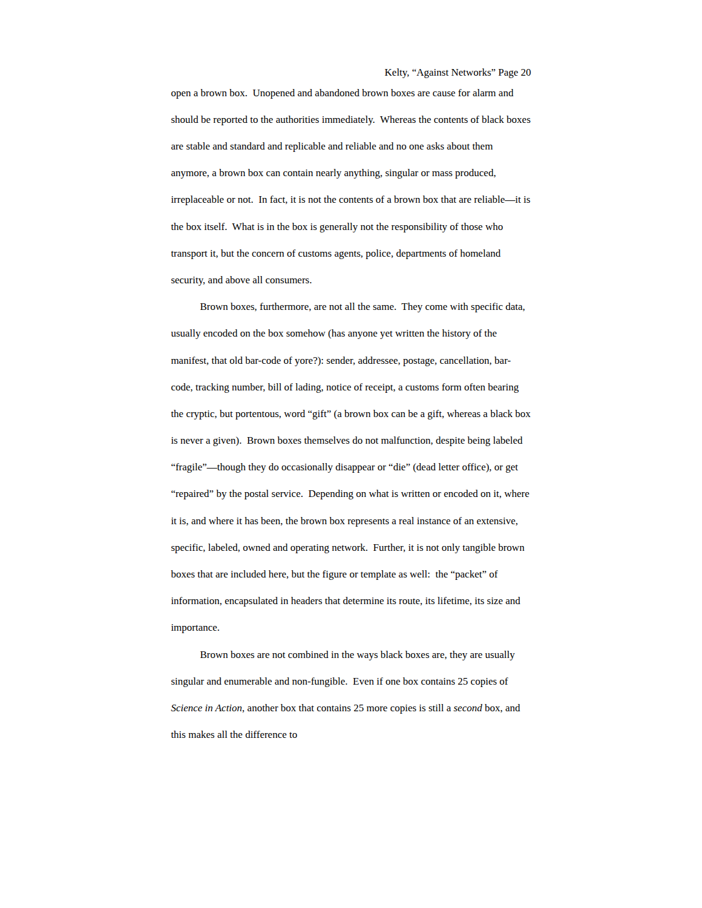Kelty, “Against Networks” Page 20
open a brown box. Unopened and abandoned brown boxes are cause for alarm and should be reported to the authorities immediately. Whereas the contents of black boxes are stable and standard and replicable and reliable and no one asks about them anymore, a brown box can contain nearly anything, singular or mass produced, irreplaceable or not. In fact, it is not the contents of a brown box that are reliable—it is the box itself. What is in the box is generally not the responsibility of those who transport it, but the concern of customs agents, police, departments of homeland security, and above all consumers.
Brown boxes, furthermore, are not all the same. They come with specific data, usually encoded on the box somehow (has anyone yet written the history of the manifest, that old bar-code of yore?): sender, addressee, postage, cancellation, bar-code, tracking number, bill of lading, notice of receipt, a customs form often bearing the cryptic, but portentous, word “gift” (a brown box can be a gift, whereas a black box is never a given). Brown boxes themselves do not malfunction, despite being labeled “fragile”—though they do occasionally disappear or “die” (dead letter office), or get “repaired” by the postal service. Depending on what is written or encoded on it, where it is, and where it has been, the brown box represents a real instance of an extensive, specific, labeled, owned and operating network. Further, it is not only tangible brown boxes that are included here, but the figure or template as well: the “packet” of information, encapsulated in headers that determine its route, its lifetime, its size and importance.
Brown boxes are not combined in the ways black boxes are, they are usually singular and enumerable and non-fungible. Even if one box contains 25 copies of Science in Action, another box that contains 25 more copies is still a second box, and this makes all the difference to